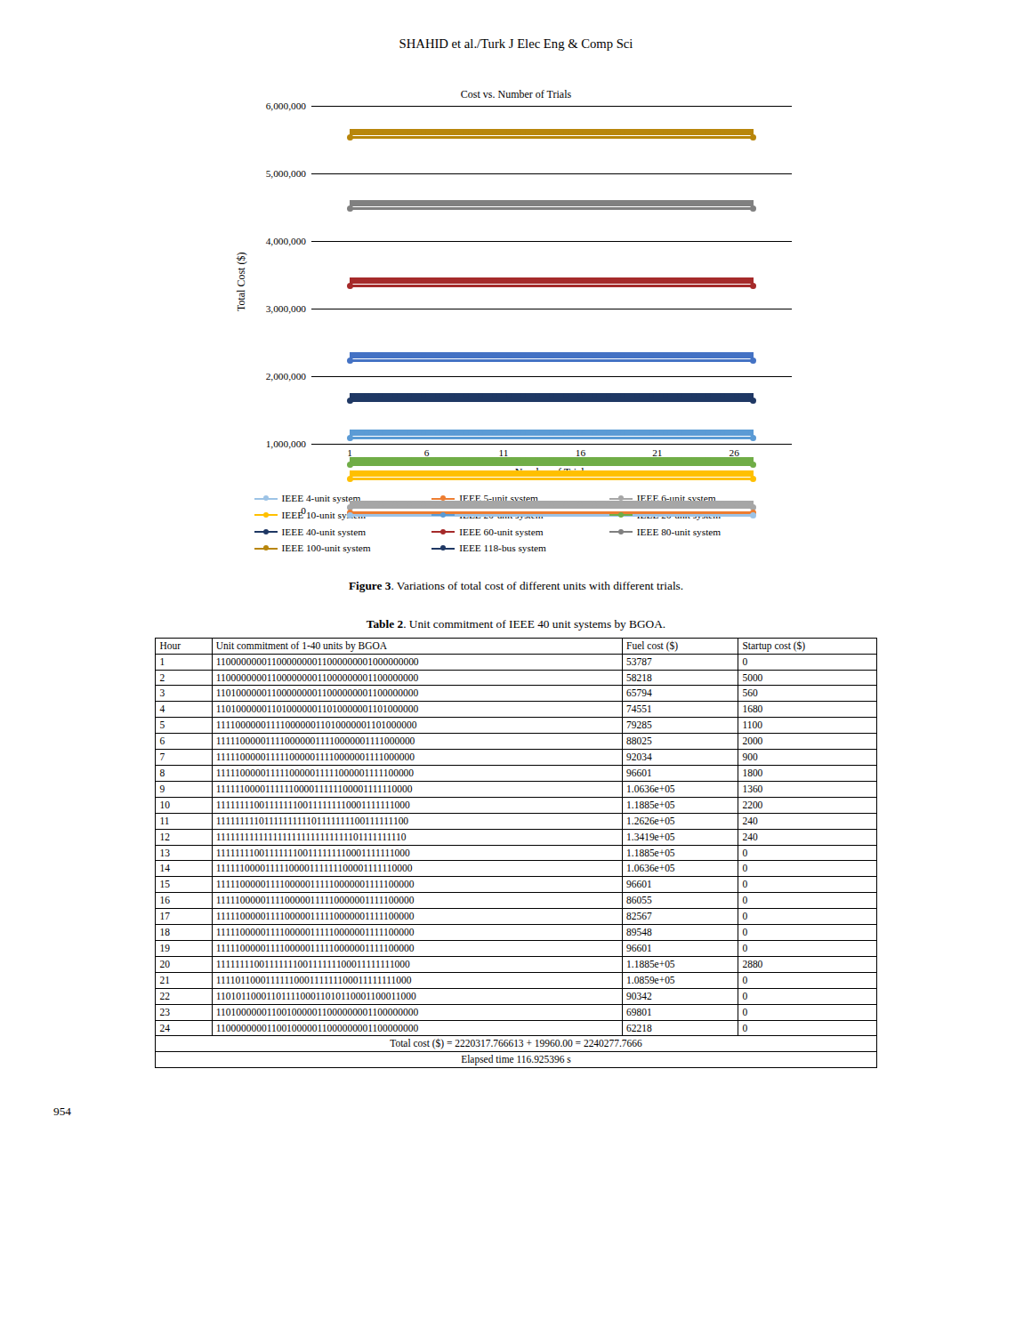SHAHID et al./Turk J Elec Eng & Comp Sci
Cost vs. Number of Trials
Total Cost ($)
6,000,000
5,000,000
4,000,000
3,000,000
2,000,000
1,000,000
0
1 6 11 16 21 26
Number of Trials
IEEE 4-unit system
IEEE 5-unit system
IEEE 6-unit system
IEEE 10-unit system
IEEE 20-unit system
IEEE 26-unit system
IEEE 40-unit system
IEEE 60-unit system
IEEE 80-unit system
IEEE 100-unit system
IEEE 118-bus system
Figure 3. Variations of total cost of different units with different trials.
Table 2. Unit commitment of IEEE 40 unit systems by BGOA.
| Hour | Unit commitment of 1-40 units by BGOA | Fuel cost ($) | Startup cost ($) |
| --- | --- | --- | --- |
| 1 | 1100000000110000000011000000001000000000 | 53787 | 0 |
| 2 | 1100000000110000000011000000001100000000 | 58218 | 5000 |
| 3 | 1101000000110000000011000000001100000000 | 65794 | 560 |
| 4 | 1101000000110100000011010000001101000000 | 74551 | 1680 |
| 5 | 1111000000111100000011010000001101000000 | 79285 | 1100 |
| 6 | 1111100000111100000011110000001111000000 | 88025 | 2000 |
| 7 | 1111100000111110000011110000001111000000 | 92034 | 900 |
| 8 | 1111100000111110000011111000001111100000 | 96601 | 1800 |
| 9 | 1111110000111111000011111100001111110000 | 1.0636e+05 | 1360 |
| 10 | 1111111100111111100111111110001111111000 | 1.1885e+05 | 2200 |
| 11 | 1111111110111111111101111111100111111100 | 1.2626e+05 | 240 |
| 12 | 1111111111111111111111111111101111111110 | 1.3419e+05 | 240 |
| 13 | 1111111100111111100111111110001111111000 | 1.1885e+05 | 0 |
| 14 | 1111110000111110000111111100001111110000 | 1.0636e+05 | 0 |
| 15 | 1111100000111100000111110000001111100000 | 96601 | 0 |
| 16 | 1111100000111100000111110000001111100000 | 86055 | 0 |
| 17 | 1111100000111100000111110000001111100000 | 82567 | 0 |
| 18 | 1111100000111100000111110000001111100000 | 89548 | 0 |
| 19 | 1111100000111100000111110000001111100000 | 96601 | 0 |
| 20 | 1111111100111111100111111100011111111000 | 1.1885e+05 | 2880 |
| 21 | 1111011000111111000111111100011111111000 | 1.0859e+05 | 0 |
| 22 | 1101011000110111100011010110001100011000 | 90342 | 0 |
| 23 | 1101000000110010000011000000001100000000 | 69801 | 0 |
| 24 | 1100000000110010000011000000001100000000 | 62218 | 0 |
| Total cost ($) = 2220317.766613 + 19960.00 = 2240277.7666 |
| Elapsed time 116.925396 s |
954